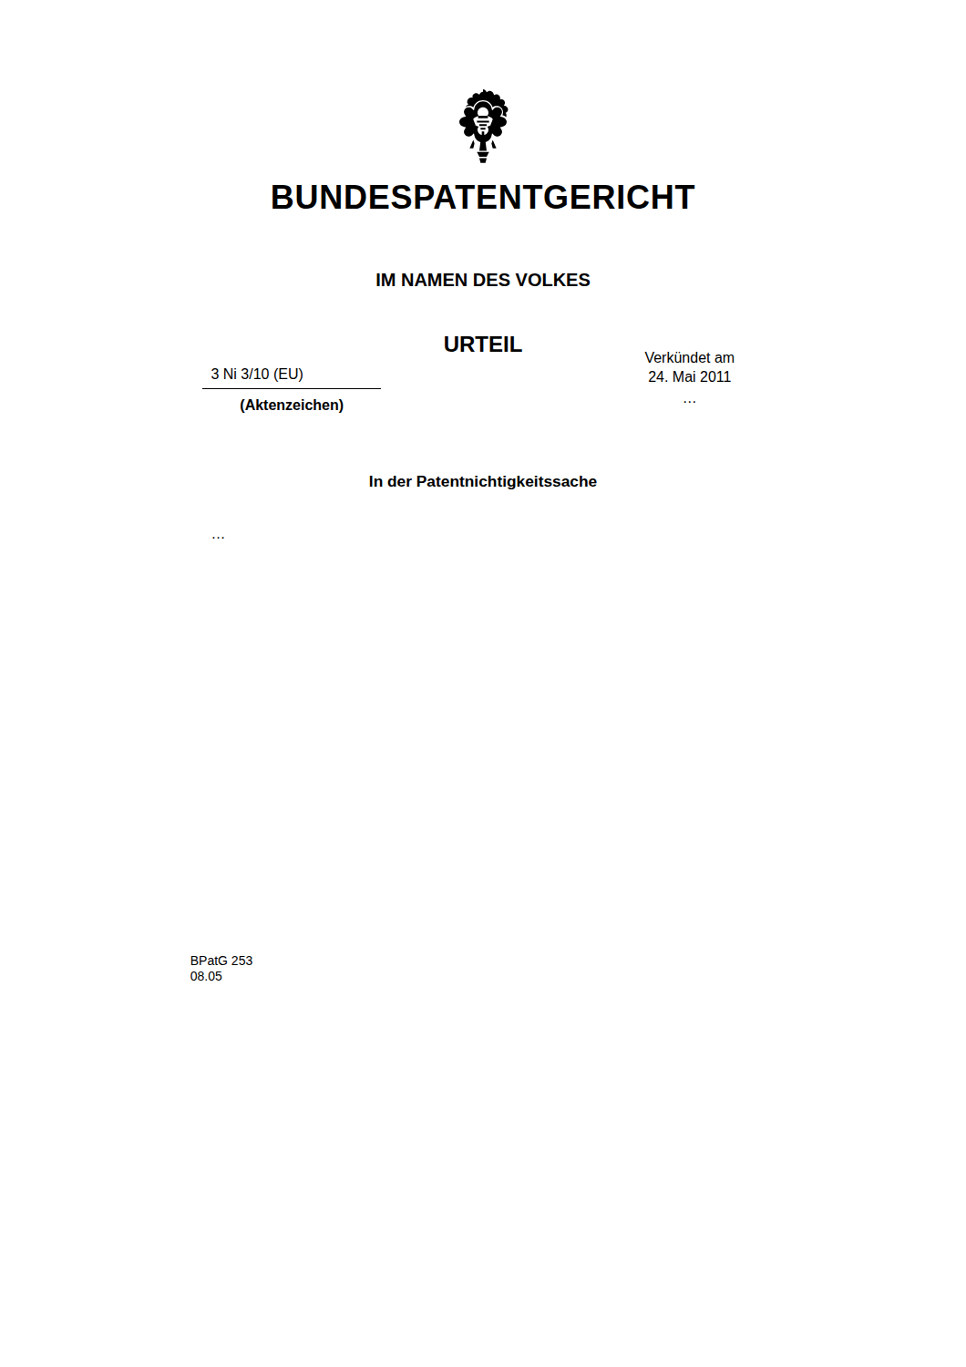BUNDESPATENTGERICHT
IM NAMEN DES VOLKES
URTEIL
Verkündet am
24. Mai 2011 …
3 Ni 3/10 (EU)
(Aktenzeichen)
In der Patentnichtigkeitssache
…
BPatG 253
08.05